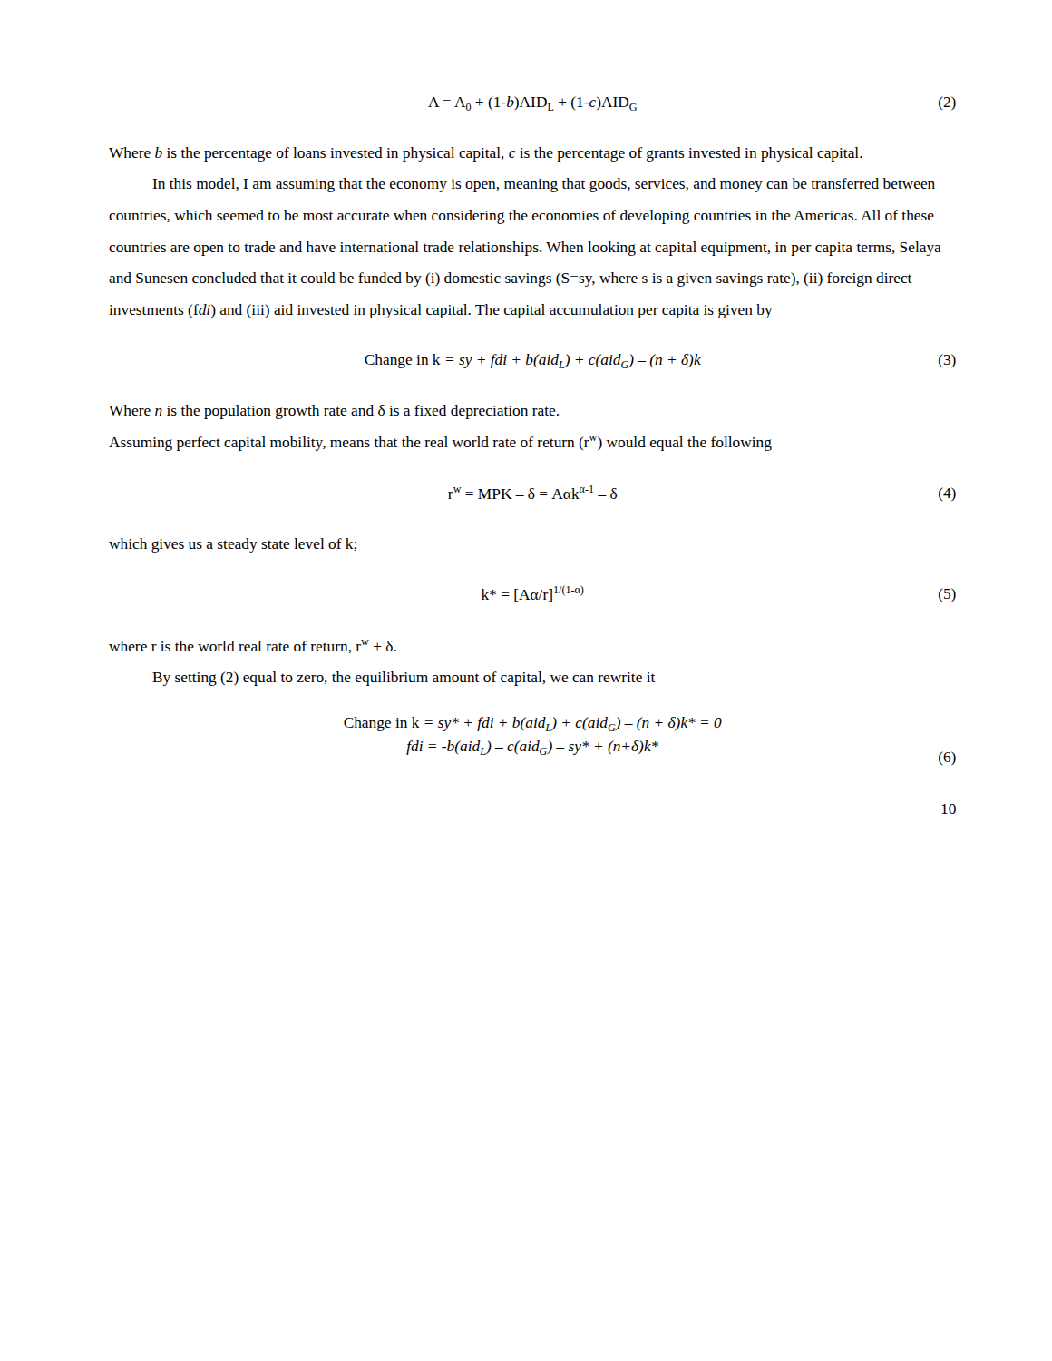A = A0 + (1-b)AIDL + (1-c)AIDG
(2)
Where b is the percentage of loans invested in physical capital, c is the percentage of grants invested in physical capital.
In this model, I am assuming that the economy is open, meaning that goods, services, and money can be transferred between countries, which seemed to be most accurate when considering the economies of developing countries in the Americas. All of these countries are open to trade and have international trade relationships. When looking at capital equipment, in per capita terms, Selaya and Sunesen concluded that it could be funded by (i) domestic savings (S=sy, where s is a given savings rate), (ii) foreign direct investments (fdi) and (iii) aid invested in physical capital. The capital accumulation per capita is given by
Change in k = sy + fdi + b(aidL) + c(aidG) – (n + δ)k
(3)
Where n is the population growth rate and δ is a fixed depreciation rate.
Assuming perfect capital mobility, means that the real world rate of return (rw) would equal the following
rw = MPK – δ = Aαkα-1 – δ
(4)
which gives us a steady state level of k;
k* = [Aα/r]1/(1-α)
(5)
where r is the world real rate of return, rw + δ.
By setting (2) equal to zero, the equilibrium amount of capital, we can rewrite it
Change in k = sy* + fdi + b(aidL) + c(aidG) – (n + δ)k* = 0
fdi = -b(aidL) – c(aidG) – sy* + (n+δ)k*
(6)
10